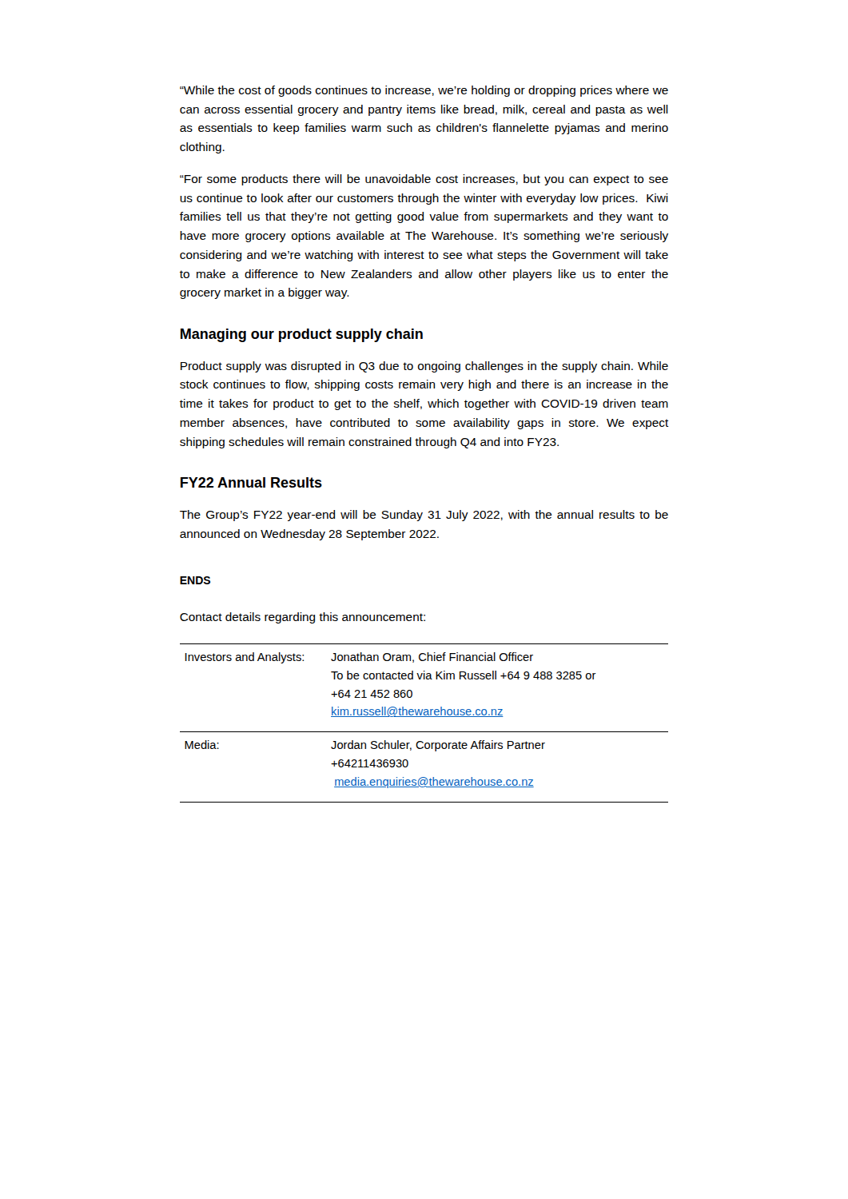“While the cost of goods continues to increase, we’re holding or dropping prices where we can across essential grocery and pantry items like bread, milk, cereal and pasta as well as essentials to keep families warm such as children's flannelette pyjamas and merino clothing.
“For some products there will be unavoidable cost increases, but you can expect to see us continue to look after our customers through the winter with everyday low prices. Kiwi families tell us that they’re not getting good value from supermarkets and they want to have more grocery options available at The Warehouse. It’s something we’re seriously considering and we’re watching with interest to see what steps the Government will take to make a difference to New Zealanders and allow other players like us to enter the grocery market in a bigger way.
Managing our product supply chain
Product supply was disrupted in Q3 due to ongoing challenges in the supply chain. While stock continues to flow, shipping costs remain very high and there is an increase in the time it takes for product to get to the shelf, which together with COVID-19 driven team member absences, have contributed to some availability gaps in store. We expect shipping schedules will remain constrained through Q4 and into FY23.
FY22 Annual Results
The Group’s FY22 year-end will be Sunday 31 July 2022, with the annual results to be announced on Wednesday 28 September 2022.
ENDS
Contact details regarding this announcement:
| Investors and Analysts: | Jonathan Oram, Chief Financial Officer To be contacted via Kim Russell +64 9 488 3285 or +64 21 452 860 kim.russell@thewarehouse.co.nz |
| Media: | Jordan Schuler, Corporate Affairs Partner +64211436930 media.enquiries@thewarehouse.co.nz |